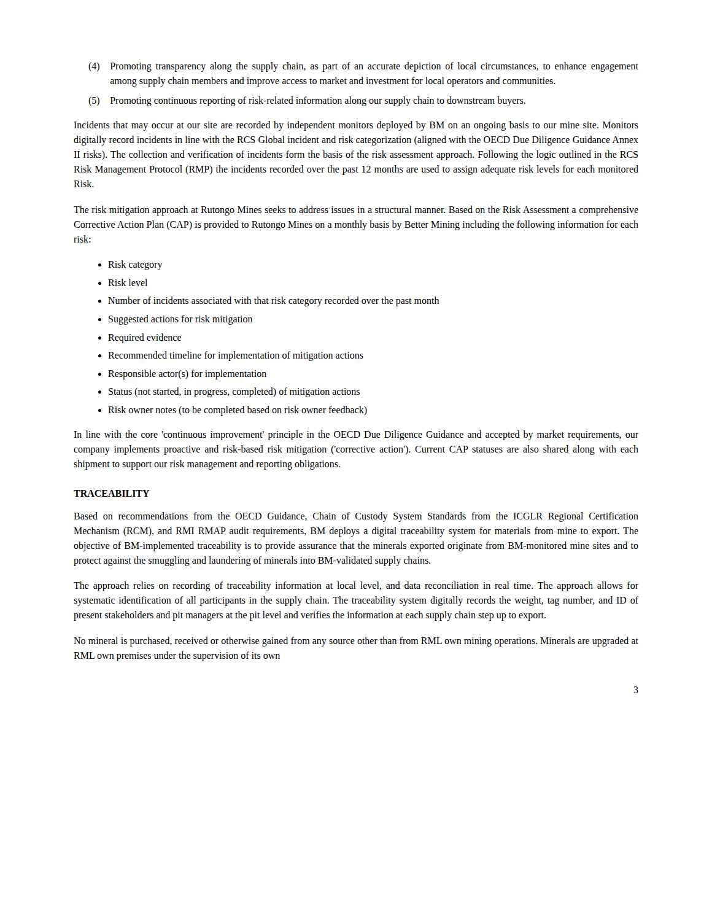(4) Promoting transparency along the supply chain, as part of an accurate depiction of local circumstances, to enhance engagement among supply chain members and improve access to market and investment for local operators and communities.
(5) Promoting continuous reporting of risk-related information along our supply chain to downstream buyers.
Incidents that may occur at our site are recorded by independent monitors deployed by BM on an ongoing basis to our mine site. Monitors digitally record incidents in line with the RCS Global incident and risk categorization (aligned with the OECD Due Diligence Guidance Annex II risks). The collection and verification of incidents form the basis of the risk assessment approach. Following the logic outlined in the RCS Risk Management Protocol (RMP) the incidents recorded over the past 12 months are used to assign adequate risk levels for each monitored Risk.
The risk mitigation approach at Rutongo Mines seeks to address issues in a structural manner. Based on the Risk Assessment a comprehensive Corrective Action Plan (CAP) is provided to Rutongo Mines on a monthly basis by Better Mining including the following information for each risk:
Risk category
Risk level
Number of incidents associated with that risk category recorded over the past month
Suggested actions for risk mitigation
Required evidence
Recommended timeline for implementation of mitigation actions
Responsible actor(s) for implementation
Status (not started, in progress, completed) of mitigation actions
Risk owner notes (to be completed based on risk owner feedback)
In line with the core 'continuous improvement' principle in the OECD Due Diligence Guidance and accepted by market requirements, our company implements proactive and risk-based risk mitigation ('corrective action'). Current CAP statuses are also shared along with each shipment to support our risk management and reporting obligations.
TRACEABILITY
Based on recommendations from the OECD Guidance, Chain of Custody System Standards from the ICGLR Regional Certification Mechanism (RCM), and RMI RMAP audit requirements, BM deploys a digital traceability system for materials from mine to export. The objective of BM-implemented traceability is to provide assurance that the minerals exported originate from BM-monitored mine sites and to protect against the smuggling and laundering of minerals into BM-validated supply chains.
The approach relies on recording of traceability information at local level, and data reconciliation in real time. The approach allows for systematic identification of all participants in the supply chain. The traceability system digitally records the weight, tag number, and ID of present stakeholders and pit managers at the pit level and verifies the information at each supply chain step up to export.
No mineral is purchased, received or otherwise gained from any source other than from RML own mining operations. Minerals are upgraded at RML own premises under the supervision of its own
3